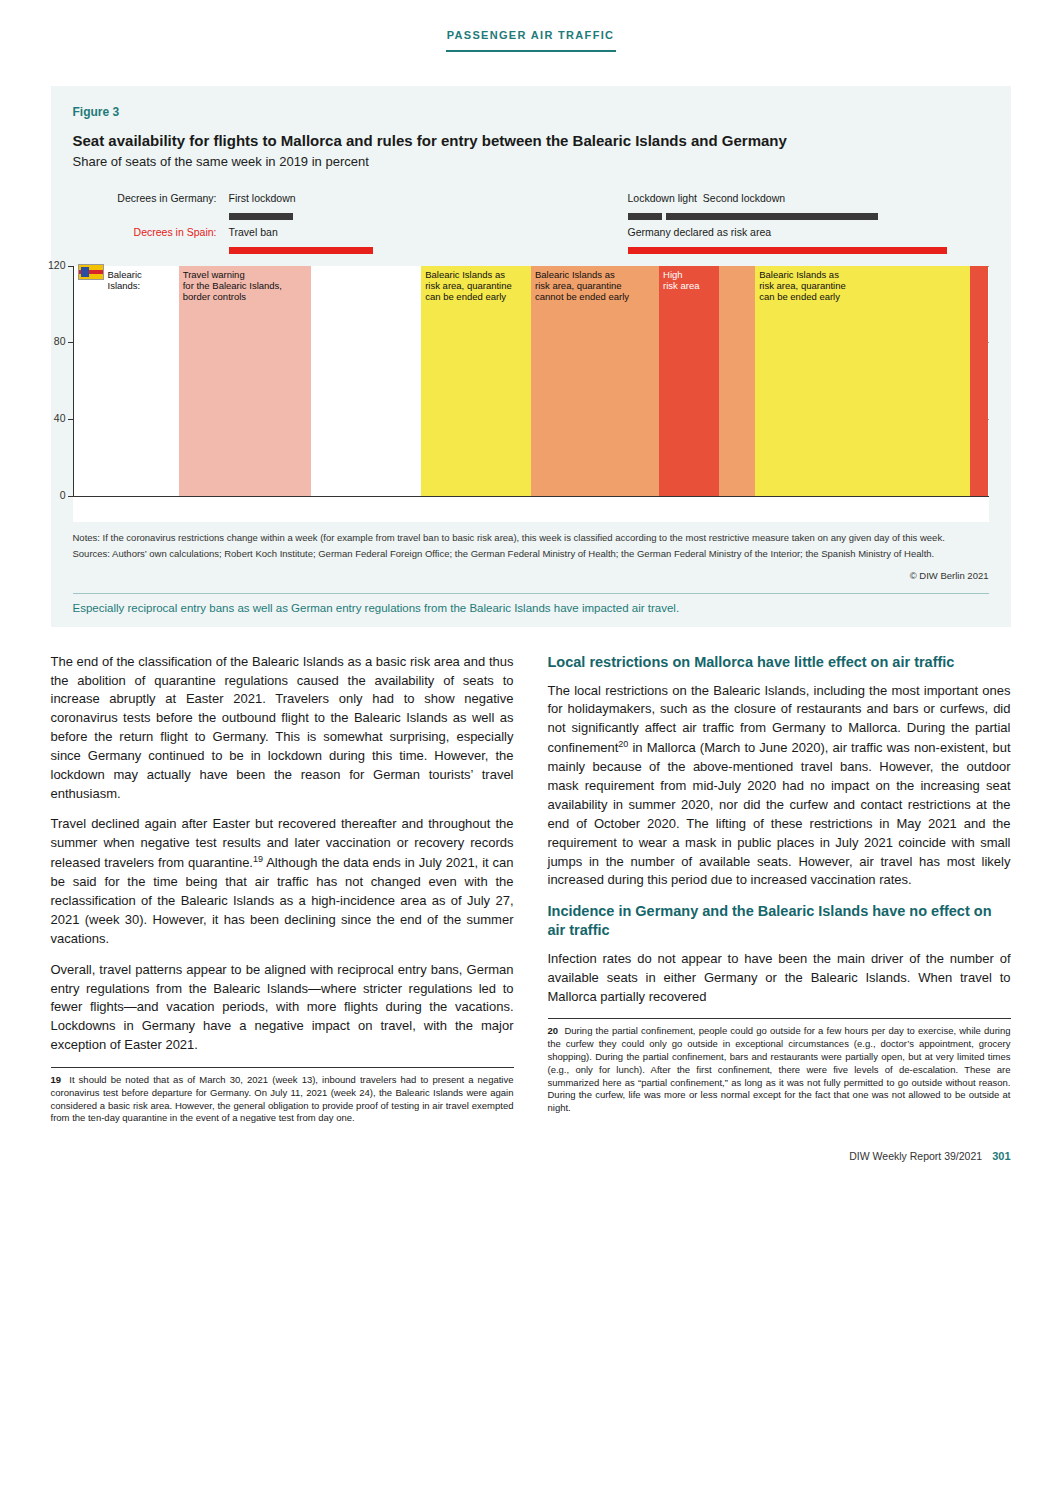Passenger Air Traffic
Figure 3
Seat availability for flights to Mallorca and rules for entry between the Balearic Islands and Germany
Share of seats of the same week in 2019 in percent
Decrees in Germany:
First lockdown Lockdown light Second lockdown
Decrees in Spain:
Travel ban Germany declared as risk area
120 80 40 0
Balearic
Islands:
Travel warning
for the Balearic Islands,
border controls
Balearic Islands as
risk area, quarantine
can be ended early
Balearic Islands as
risk area, quarantine
cannot be ended early
High
risk area
Balearic Islands as
risk area, quarantine
can be ended early
Notes: If the coronavirus restrictions change within a week (for example from travel ban to basic risk area), this week is classified according to the most restrictive measure taken on any given day of this week.
Sources: Authors’ own calculations; Robert Koch Institute; German Federal Foreign Office; the German Federal Ministry of Health; the German Federal Ministry of the Interior; the Spanish Ministry of Health.
© DIW Berlin 2021
Especially reciprocal entry bans as well as German entry regulations from the Balearic Islands have impacted air travel.
The end of the classification of the Balearic Islands as a basic risk area and thus the abolition of quarantine regulations caused the availability of seats to increase abruptly at Easter 2021. Travelers only had to show negative coronavirus tests before the outbound flight to the Balearic Islands as well as before the return flight to Germany. This is somewhat surprising, especially since Germany continued to be in lockdown during this time. However, the lockdown may actually have been the reason for German tourists’ travel enthusiasm.
Travel declined again after Easter but recovered thereafter and throughout the summer when negative test results and later vaccination or recovery records released travelers from quarantine.19 Although the data ends in July 2021, it can be said for the time being that air traffic has not changed even with the reclassification of the Balearic Islands as a high-incidence area as of July 27, 2021 (week 30). However, it has been declining since the end of the summer vacations.
Overall, travel patterns appear to be aligned with reciprocal entry bans, German entry regulations from the Balearic Islands—where stricter regulations led to fewer flights—and vacation periods, with more flights during the vacations. Lockdowns in Germany have a negative impact on travel, with the major exception of Easter 2021.
19 It should be noted that as of March 30, 2021 (week 13), inbound travelers had to present a negative coronavirus test before departure for Germany. On July 11, 2021 (week 24), the Balearic Islands were again considered a basic risk area. However, the general obligation to provide proof of testing in air travel exempted from the ten-day quarantine in the event of a negative test from day one.
Local restrictions on Mallorca have little effect on air traffic
The local restrictions on the Balearic Islands, including the most important ones for holidaymakers, such as the closure of restaurants and bars or curfews, did not significantly affect air traffic from Germany to Mallorca. During the partial confinement20 in Mallorca (March to June 2020), air traffic was non-existent, but mainly because of the above-mentioned travel bans. However, the outdoor mask requirement from mid-July 2020 had no impact on the increasing seat availability in summer 2020, nor did the curfew and contact restrictions at the end of October 2020. The lifting of these restrictions in May 2021 and the requirement to wear a mask in public places in July 2021 coincide with small jumps in the number of available seats. However, air travel has most likely increased during this period due to increased vaccination rates.
Incidence in Germany and the Balearic Islands have no effect on air traffic
Infection rates do not appear to have been the main driver of the number of available seats in either Germany or the Balearic Islands. When travel to Mallorca partially recovered
20 During the partial confinement, people could go outside for a few hours per day to exercise, while during the curfew they could only go outside in exceptional circumstances (e.g., doctor’s appointment, grocery shopping). During the partial confinement, bars and restaurants were partially open, but at very limited times (e.g., only for lunch). After the first confinement, there were five levels of de-escalation. These are summarized here as “partial confinement,” as long as it was not fully permitted to go outside without reason. During the curfew, life was more or less normal except for the fact that one was not allowed to be outside at night.
DIW Weekly Report 39/2021 301